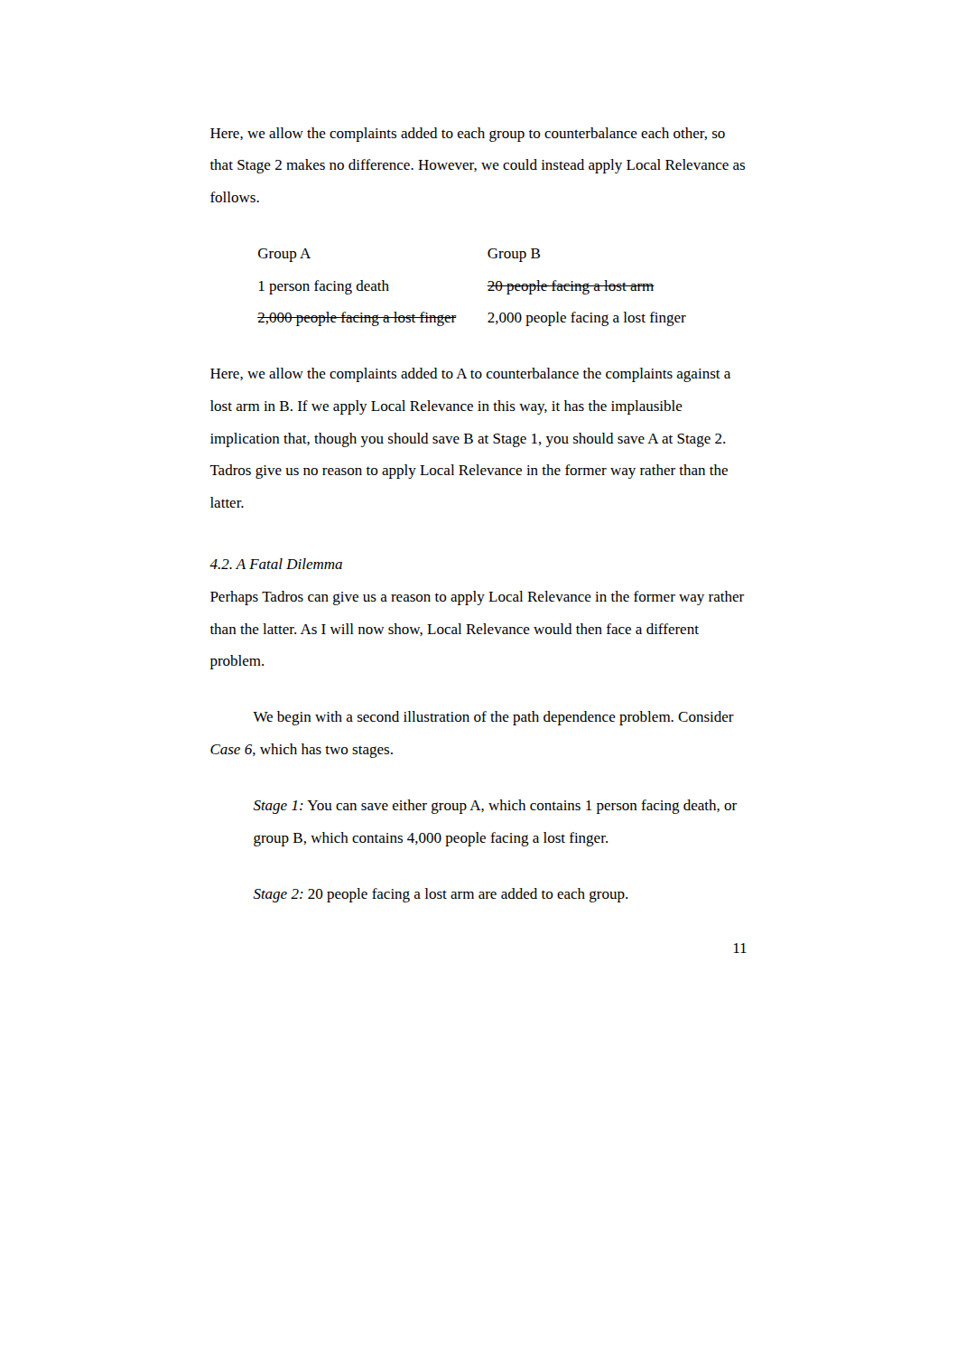Here, we allow the complaints added to each group to counterbalance each other, so that Stage 2 makes no difference. However, we could instead apply Local Relevance as follows.
| Group A | Group B |
| 1 person facing death | 20 people facing a lost arm |
| 2,000 people facing a lost finger | 2,000 people facing a lost finger |
Here, we allow the complaints added to A to counterbalance the complaints against a lost arm in B. If we apply Local Relevance in this way, it has the implausible implication that, though you should save B at Stage 1, you should save A at Stage 2. Tadros give us no reason to apply Local Relevance in the former way rather than the latter.
4.2. A Fatal Dilemma
Perhaps Tadros can give us a reason to apply Local Relevance in the former way rather than the latter. As I will now show, Local Relevance would then face a different problem.
We begin with a second illustration of the path dependence problem. Consider Case 6, which has two stages.
Stage 1: You can save either group A, which contains 1 person facing death, or group B, which contains 4,000 people facing a lost finger.
Stage 2: 20 people facing a lost arm are added to each group.
11